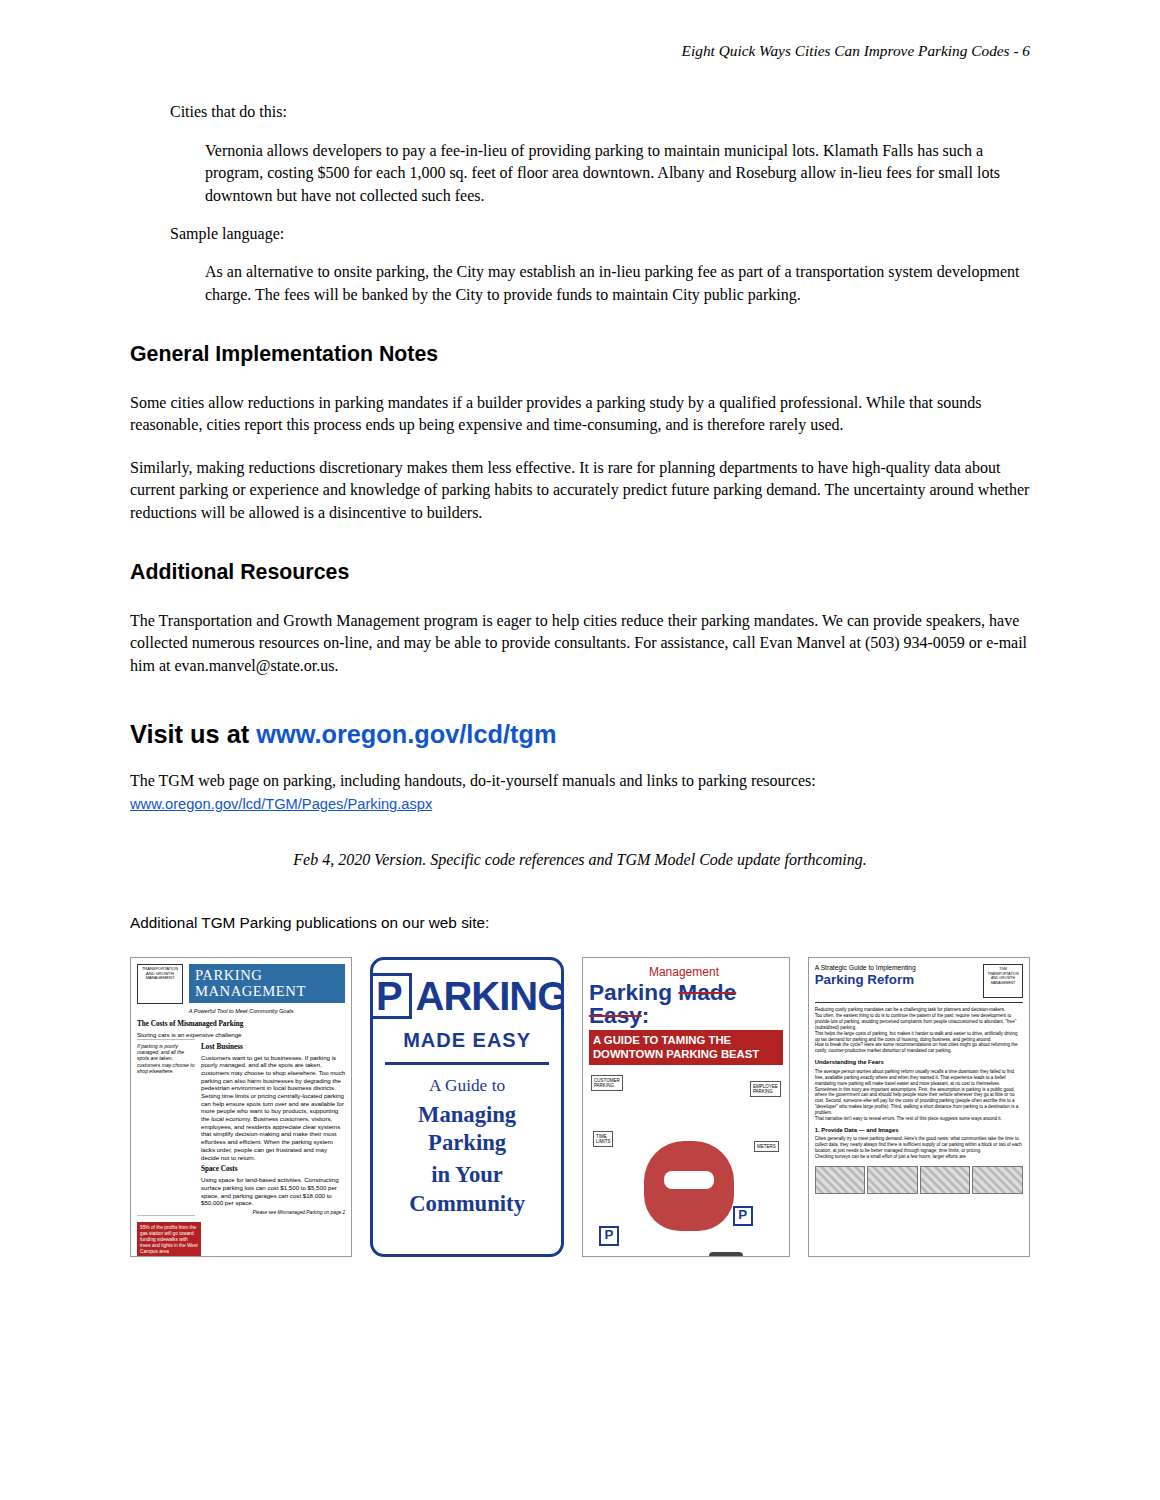Eight Quick Ways Cities Can Improve Parking Codes - 6
Cities that do this:
Vernonia allows developers to pay a fee-in-lieu of providing parking to maintain municipal lots. Klamath Falls has such a program, costing $500 for each 1,000 sq. feet of floor area downtown. Albany and Roseburg allow in-lieu fees for small lots downtown but have not collected such fees.
Sample language:
As an alternative to onsite parking, the City may establish an in-lieu parking fee as part of a transportation system development charge. The fees will be banked by the City to provide funds to maintain City public parking.
General Implementation Notes
Some cities allow reductions in parking mandates if a builder provides a parking study by a qualified professional. While that sounds reasonable, cities report this process ends up being expensive and time-consuming, and is therefore rarely used.
Similarly, making reductions discretionary makes them less effective. It is rare for planning departments to have high-quality data about current parking or experience and knowledge of parking habits to accurately predict future parking demand. The uncertainty around whether reductions will be allowed is a disincentive to builders.
Additional Resources
The Transportation and Growth Management program is eager to help cities reduce their parking mandates. We can provide speakers, have collected numerous resources on-line, and may be able to provide consultants. For assistance, call Evan Manvel at (503) 934-0059 or e-mail him at evan.manvel@state.or.us.
Visit us at www.oregon.gov/lcd/tgm
The TGM web page on parking, including handouts, do-it-yourself manuals and links to parking resources:
www.oregon.gov/lcd/TGM/Pages/Parking.aspx
Feb 4, 2020 Version. Specific code references and TGM Model Code update forthcoming.
Additional TGM Parking publications on our web site:
TRANSPORTATION AND GROWTH MANAGEMENT
PARKING
MANAGEMENT
A Powerful Tool to Meet Community Goals
The Costs of Mismanaged Parking
Storing cars is an expensive challenge
If parking is poorly managed, and all the spots are taken, customers may choose to shop elsewhere.
Lost Business
Customers want to get to businesses. If parking is poorly managed, and all the spots are taken, customers may choose to shop elsewhere. Too much parking can also harm businesses by degrading the pedestrian environment in local business districts. Setting time limits or pricing centrally-located parking can help ensure spots turn over and are available for more people who want to buy products, supporting the local economy. Business customers, visitors, employees, and residents appreciate clear systems that simplify decision-making and make their most effortless and efficient. When the parking system lacks order, people can get frustrated and may decide not to return.
Space Costs
Using space for land-based activities. Constructing surface parking lots can cost $1,500 to $5,500 per space, and parking garages can cost $18,000 to $50,000 per space.
Please see Mismanaged Parking on page 2
95% of the profits from the gas station will go toward funding sidewalks with trees and lights in the West Campus area
Managed Parking Benefits
Improving parking rules can boost business revenues, decrease household costs, improve health, and lead to cleaner air and water.
P
ARKING
MADE EASY
A Guide to Managing Parking in Your Community
Oregon Transportation &
Growth Management Program
Management
Parking Made Easy:
A GUIDE TO TAMING THE
DOWNTOWN PARKING BEAST
CUSTOMER
PARKING
EMPLOYEE
PARKING
TIME
LIMITS
METERS
P
P
POLICE
PARKING
A Strategic Guide to Implementing Parking Reform
TGM TRANSPORTATION AND GROWTH MANAGEMENT
Reducing costly parking mandates can be a challenging task for planners and decision-makers.
Too often, the easiest thing to do is to continue the pattern of the past: require new development to provide lots of parking, avoiding perceived complaints from people unaccustomed to abundant, "free" (subsidized) parking.
This helps the large costs of parking, but makes it harder to walk and easier to drive, artificially driving up tax demand for parking and the costs of housing, doing business, and getting around.
How to break the cycle? Here are some recommendations on how cities might go about reforming the costly, counter-productive market distortion of mandated car parking.
Understanding the Fears
The average person worries about parking reform usually recalls a time downtown they failed to find free, available parking exactly where and when they wanted it. That experience leads to a belief mandating more parking will make travel easier and more pleasant, at no cost to themselves.
Sometimes in this story are important assumptions. First, the assumption is parking is a public good, where the government can and should help people store their vehicle wherever they go at little or no cost. Second, someone else will pay for the costs of providing parking (people often ascribe this to a "developer" who makes large profits). Third, walking a short distance from parking to a destination is a problem.
That narrative isn't easy to reveal errors. The rest of this piece suggests some ways around it.
1. Provide Data — and Images
Cities generally try to meet parking demand. Here's the good news: what communities take the time to collect data, they nearly always find there is sufficient supply of car parking within a block or two of each location, at just needs to be better managed through signage, time limits, or pricing.
Checking surveys can be a small effort of just a few hours; larger efforts are